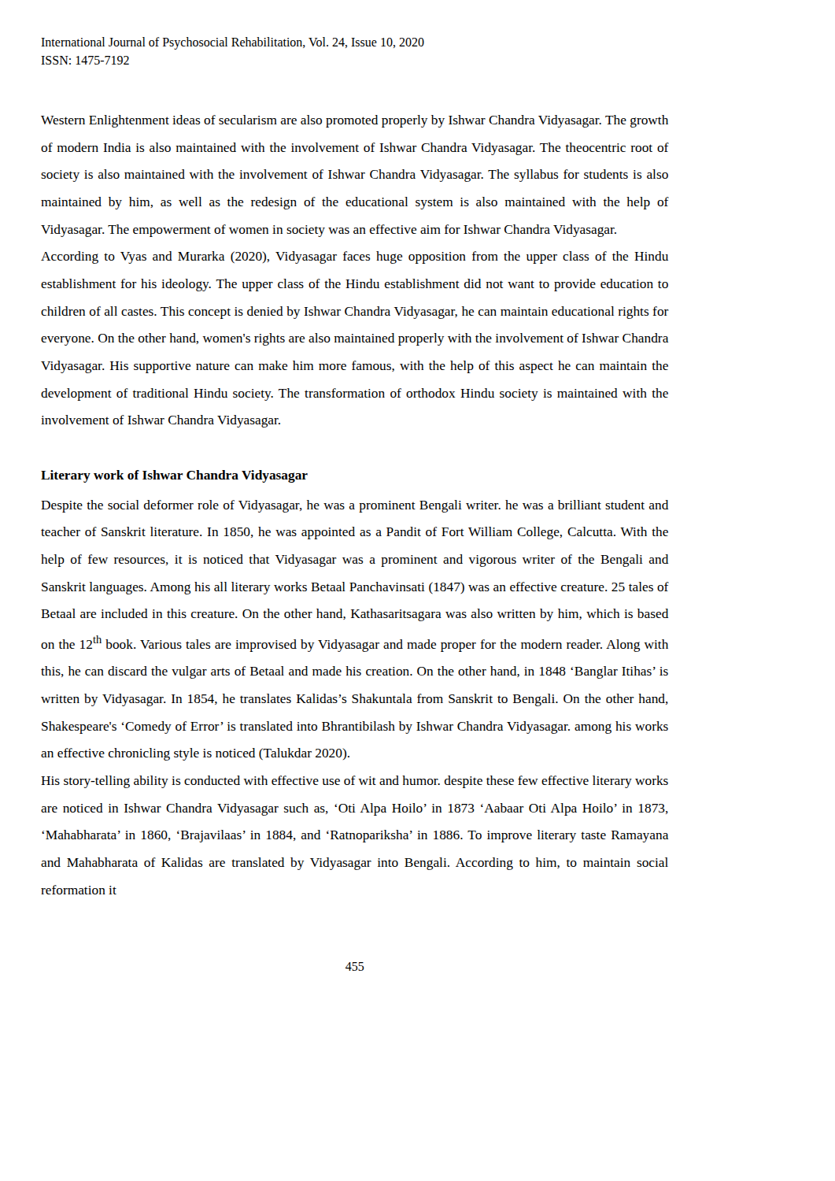International Journal of Psychosocial Rehabilitation, Vol. 24, Issue 10, 2020
ISSN: 1475-7192
Western Enlightenment ideas of secularism are also promoted properly by Ishwar Chandra Vidyasagar. The growth of modern India is also maintained with the involvement of Ishwar Chandra Vidyasagar. The theocentric root of society is also maintained with the involvement of Ishwar Chandra Vidyasagar. The syllabus for students is also maintained by him, as well as the redesign of the educational system is also maintained with the help of Vidyasagar. The empowerment of women in society was an effective aim for Ishwar Chandra Vidyasagar.
According to Vyas and Murarka (2020), Vidyasagar faces huge opposition from the upper class of the Hindu establishment for his ideology. The upper class of the Hindu establishment did not want to provide education to children of all castes. This concept is denied by Ishwar Chandra Vidyasagar, he can maintain educational rights for everyone. On the other hand, women's rights are also maintained properly with the involvement of Ishwar Chandra Vidyasagar. His supportive nature can make him more famous, with the help of this aspect he can maintain the development of traditional Hindu society. The transformation of orthodox Hindu society is maintained with the involvement of Ishwar Chandra Vidyasagar.
Literary work of Ishwar Chandra Vidyasagar
Despite the social deformer role of Vidyasagar, he was a prominent Bengali writer. he was a brilliant student and teacher of Sanskrit literature. In 1850, he was appointed as a Pandit of Fort William College, Calcutta. With the help of few resources, it is noticed that Vidyasagar was a prominent and vigorous writer of the Bengali and Sanskrit languages. Among his all literary works Betaal Panchavinsati (1847) was an effective creature. 25 tales of Betaal are included in this creature. On the other hand, Kathasaritsagara was also written by him, which is based on the 12th book. Various tales are improvised by Vidyasagar and made proper for the modern reader. Along with this, he can discard the vulgar arts of Betaal and made his creation. On the other hand, in 1848 ‘Banglar Itihas’ is written by Vidyasagar. In 1854, he translates Kalidas’s Shakuntala from Sanskrit to Bengali. On the other hand, Shakespeare's ‘Comedy of Error’ is translated into Bhrantibilash by Ishwar Chandra Vidyasagar. among his works an effective chronicling style is noticed (Talukdar 2020).
His story-telling ability is conducted with effective use of wit and humor. despite these few effective literary works are noticed in Ishwar Chandra Vidyasagar such as, ‘Oti Alpa Hoilo’ in 1873 ‘Aabaar Oti Alpa Hoilo’ in 1873, ‘Mahabharata’ in 1860, ‘Brajavilaas’ in 1884, and ‘Ratnopariksha’ in 1886. To improve literary taste Ramayana and Mahabharata of Kalidas are translated by Vidyasagar into Bengali. According to him, to maintain social reformation it
455